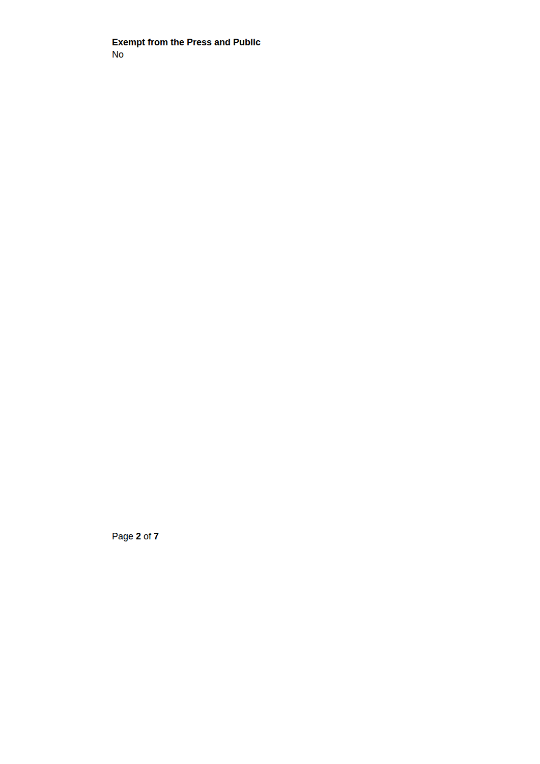Exempt from the Press and Public
No
Page 2 of 7